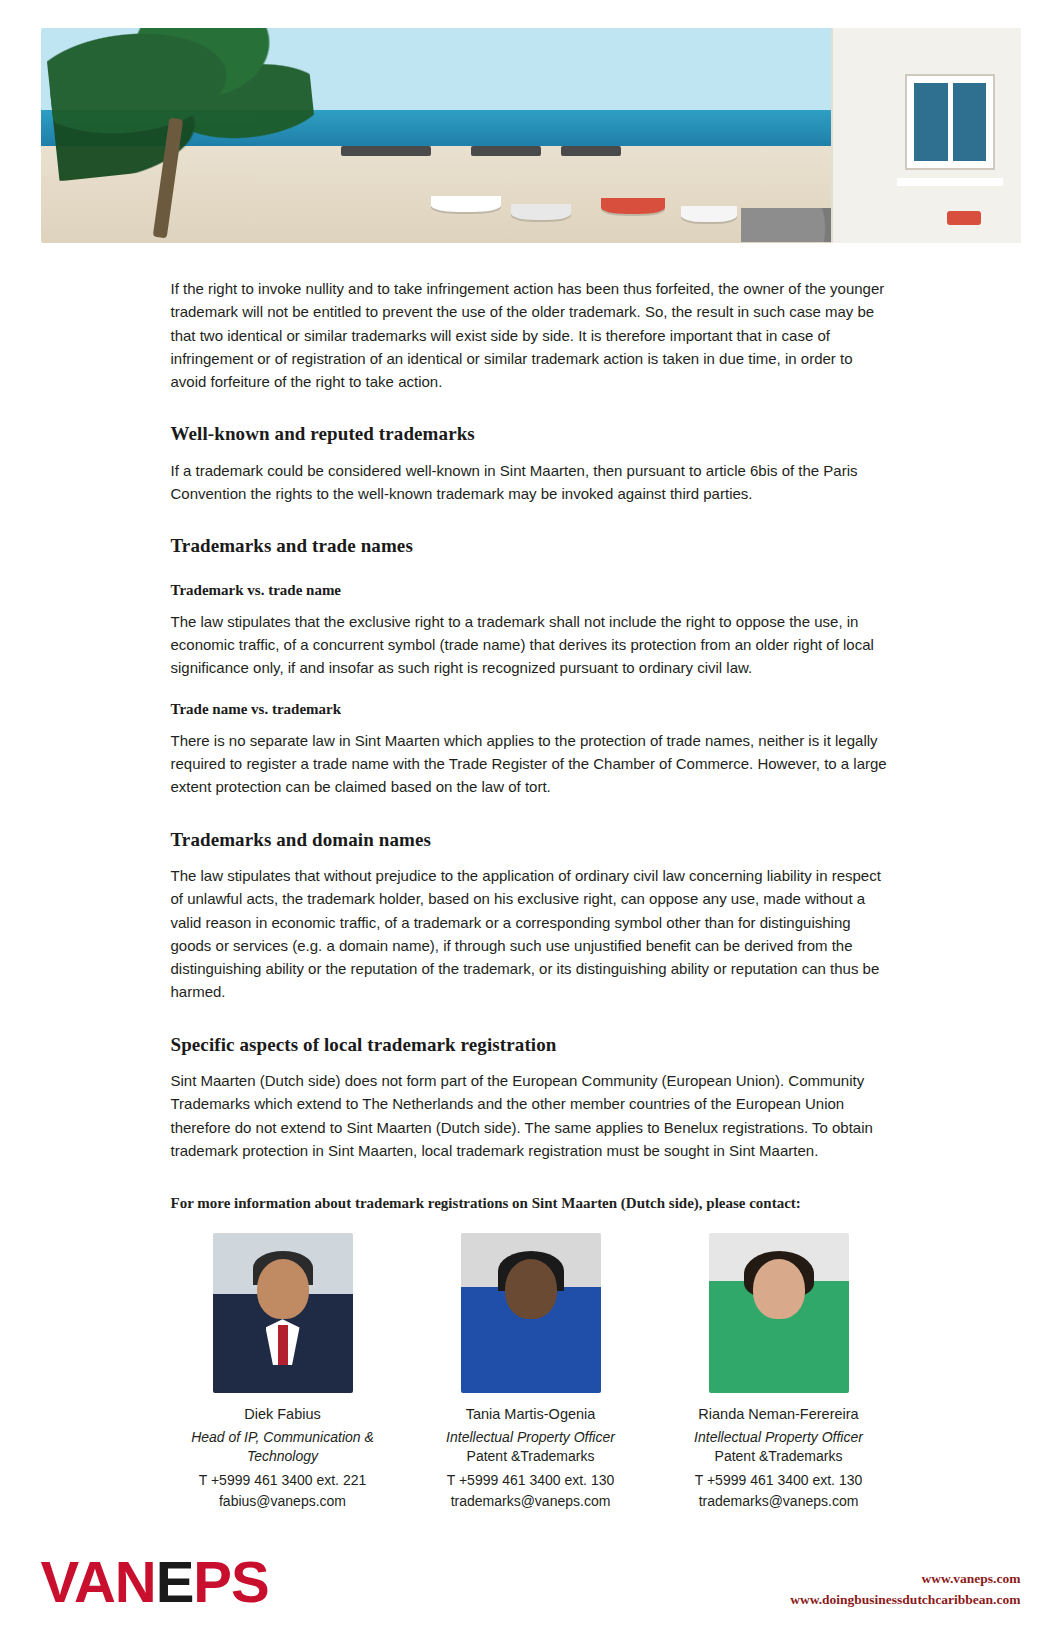If the right to invoke nullity and to take infringement action has been thus forfeited, the owner of the younger trademark will not be entitled to prevent the use of the older trademark. So, the result in such case may be that two identical or similar trademarks will exist side by side. It is therefore important that in case of infringement or of registration of an identical or similar trademark action is taken in due time, in order to avoid forfeiture of the right to take action.
Well-known and reputed trademarks
If a trademark could be considered well-known in Sint Maarten, then pursuant to article 6bis of the Paris Convention the rights to the well-known trademark may be invoked against third parties.
Trademarks and trade names
Trademark vs. trade name
The law stipulates that the exclusive right to a trademark shall not include the right to oppose the use, in economic traffic, of a concurrent symbol (trade name) that derives its protection from an older right of local significance only, if and insofar as such right is recognized pursuant to ordinary civil law.
Trade name vs. trademark
There is no separate law in Sint Maarten which applies to the protection of trade names, neither is it legally required to register a trade name with the Trade Register of the Chamber of Commerce. However, to a large extent protection can be claimed based on the law of tort.
Trademarks and domain names
The law stipulates that without prejudice to the application of ordinary civil law concerning liability in respect of unlawful acts, the trademark holder, based on his exclusive right, can oppose any use, made without a valid reason in economic traffic, of a trademark or a corresponding symbol other than for distinguishing goods or services (e.g. a domain name), if through such use unjustified benefit can be derived from the distinguishing ability or the reputation of the trademark, or its distinguishing ability or reputation can thus be harmed.
Specific aspects of local trademark registration
Sint Maarten (Dutch side) does not form part of the European Community (European Union). Community Trademarks which extend to The Netherlands and the other member countries of the European Union therefore do not extend to Sint Maarten (Dutch side). The same applies to Benelux registrations. To obtain trademark protection in Sint Maarten, local trademark registration must be sought in Sint Maarten.
For more information about trademark registrations on Sint Maarten (Dutch side), please contact:
Diek Fabius
Head of IP, Communication & Technology
T +5999 461 3400 ext. 221
fabius@vaneps.com
Tania Martis-Ogenia
Intellectual Property Officer
Patent &Trademarks
T +5999 461 3400 ext. 130
trademarks@vaneps.com
Rianda Neman-Ferereira
Intellectual Property Officer
Patent &Trademarks
T +5999 461 3400 ext. 130
trademarks@vaneps.com
VAN EPS
www.vaneps.com
www.doingbusinessdutchcaribbean.com